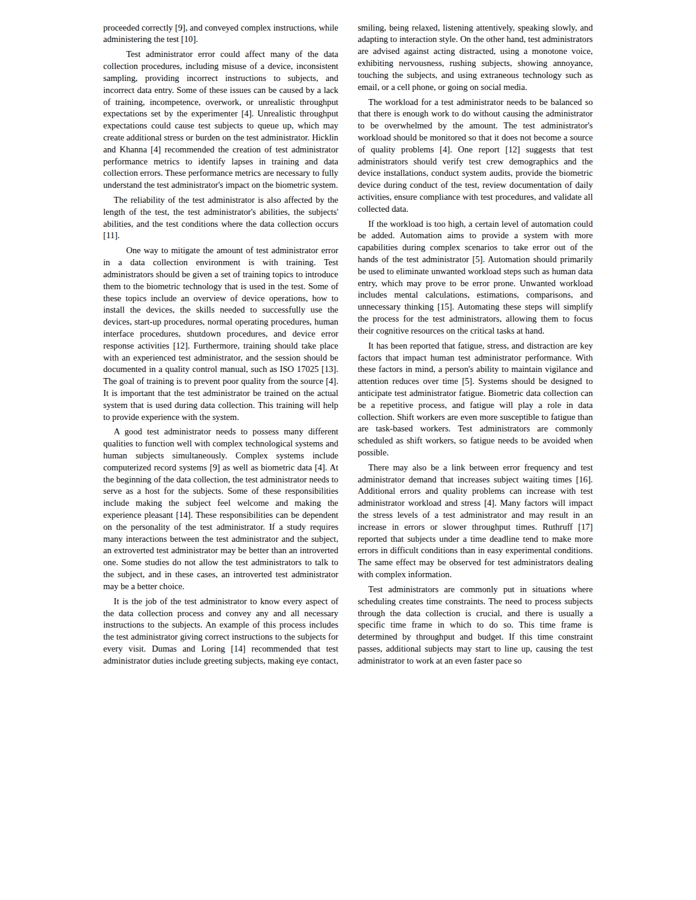proceeded correctly [9], and conveyed complex instructions, while administering the test [10].
Test administrator error could affect many of the data collection procedures, including misuse of a device, inconsistent sampling, providing incorrect instructions to subjects, and incorrect data entry. Some of these issues can be caused by a lack of training, incompetence, overwork, or unrealistic throughput expectations set by the experimenter [4]. Unrealistic throughput expectations could cause test subjects to queue up, which may create additional stress or burden on the test administrator. Hicklin and Khanna [4] recommended the creation of test administrator performance metrics to identify lapses in training and data collection errors. These performance metrics are necessary to fully understand the test administrator's impact on the biometric system.
The reliability of the test administrator is also affected by the length of the test, the test administrator's abilities, the subjects' abilities, and the test conditions where the data collection occurs [11].
One way to mitigate the amount of test administrator error in a data collection environment is with training. Test administrators should be given a set of training topics to introduce them to the biometric technology that is used in the test. Some of these topics include an overview of device operations, how to install the devices, the skills needed to successfully use the devices, start-up procedures, normal operating procedures, human interface procedures, shutdown procedures, and device error response activities [12]. Furthermore, training should take place with an experienced test administrator, and the session should be documented in a quality control manual, such as ISO 17025 [13]. The goal of training is to prevent poor quality from the source [4]. It is important that the test administrator be trained on the actual system that is used during data collection. This training will help to provide experience with the system.
A good test administrator needs to possess many different qualities to function well with complex technological systems and human subjects simultaneously. Complex systems include computerized record systems [9] as well as biometric data [4]. At the beginning of the data collection, the test administrator needs to serve as a host for the subjects. Some of these responsibilities include making the subject feel welcome and making the experience pleasant [14]. These responsibilities can be dependent on the personality of the test administrator. If a study requires many interactions between the test administrator and the subject, an extroverted test administrator may be better than an introverted one. Some studies do not allow the test administrators to talk to the subject, and in these cases, an introverted test administrator may be a better choice.
It is the job of the test administrator to know every aspect of the data collection process and convey any and all necessary instructions to the subjects. An example of this process includes the test administrator giving correct instructions to the subjects for every visit. Dumas and Loring [14] recommended that test administrator duties include greeting subjects, making eye contact, smiling, being relaxed, listening attentively, speaking slowly, and adapting to interaction style. On the other hand, test administrators are advised against acting distracted, using a monotone voice, exhibiting nervousness, rushing subjects, showing annoyance, touching the subjects, and using extraneous technology such as email, or a cell phone, or going on social media.
The workload for a test administrator needs to be balanced so that there is enough work to do without causing the administrator to be overwhelmed by the amount. The test administrator's workload should be monitored so that it does not become a source of quality problems [4]. One report [12] suggests that test administrators should verify test crew demographics and the device installations, conduct system audits, provide the biometric device during conduct of the test, review documentation of daily activities, ensure compliance with test procedures, and validate all collected data.
If the workload is too high, a certain level of automation could be added. Automation aims to provide a system with more capabilities during complex scenarios to take error out of the hands of the test administrator [5]. Automation should primarily be used to eliminate unwanted workload steps such as human data entry, which may prove to be error prone. Unwanted workload includes mental calculations, estimations, comparisons, and unnecessary thinking [15]. Automating these steps will simplify the process for the test administrators, allowing them to focus their cognitive resources on the critical tasks at hand.
It has been reported that fatigue, stress, and distraction are key factors that impact human test administrator performance. With these factors in mind, a person's ability to maintain vigilance and attention reduces over time [5]. Systems should be designed to anticipate test administrator fatigue. Biometric data collection can be a repetitive process, and fatigue will play a role in data collection. Shift workers are even more susceptible to fatigue than are task-based workers. Test administrators are commonly scheduled as shift workers, so fatigue needs to be avoided when possible.
There may also be a link between error frequency and test administrator demand that increases subject waiting times [16]. Additional errors and quality problems can increase with test administrator workload and stress [4]. Many factors will impact the stress levels of a test administrator and may result in an increase in errors or slower throughput times. Ruthruff [17] reported that subjects under a time deadline tend to make more errors in difficult conditions than in easy experimental conditions. The same effect may be observed for test administrators dealing with complex information.
Test administrators are commonly put in situations where scheduling creates time constraints. The need to process subjects through the data collection is crucial, and there is usually a specific time frame in which to do so. This time frame is determined by throughput and budget. If this time constraint passes, additional subjects may start to line up, causing the test administrator to work at an even faster pace so